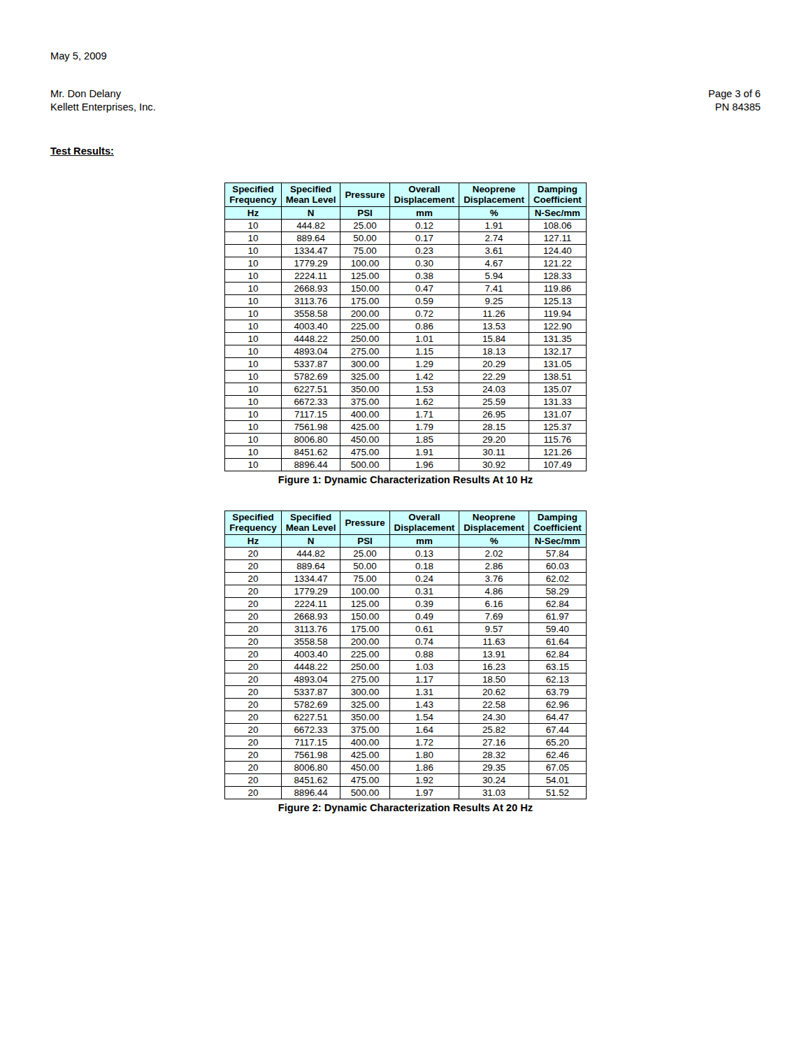May 5, 2009
Mr. Don Delany
Kellett Enterprises, Inc.
Page 3 of 6
PN 84385
Test Results:
| Specified Frequency | Specified Mean Level | Pressure | Overall Displacement | Neoprene Displacement | Damping Coefficient |
| --- | --- | --- | --- | --- | --- |
| Hz | N | PSI | mm | % | N-Sec/mm |
| 10 | 444.82 | 25.00 | 0.12 | 1.91 | 108.06 |
| 10 | 889.64 | 50.00 | 0.17 | 2.74 | 127.11 |
| 10 | 1334.47 | 75.00 | 0.23 | 3.61 | 124.40 |
| 10 | 1779.29 | 100.00 | 0.30 | 4.67 | 121.22 |
| 10 | 2224.11 | 125.00 | 0.38 | 5.94 | 128.33 |
| 10 | 2668.93 | 150.00 | 0.47 | 7.41 | 119.86 |
| 10 | 3113.76 | 175.00 | 0.59 | 9.25 | 125.13 |
| 10 | 3558.58 | 200.00 | 0.72 | 11.26 | 119.94 |
| 10 | 4003.40 | 225.00 | 0.86 | 13.53 | 122.90 |
| 10 | 4448.22 | 250.00 | 1.01 | 15.84 | 131.35 |
| 10 | 4893.04 | 275.00 | 1.15 | 18.13 | 132.17 |
| 10 | 5337.87 | 300.00 | 1.29 | 20.29 | 131.05 |
| 10 | 5782.69 | 325.00 | 1.42 | 22.29 | 138.51 |
| 10 | 6227.51 | 350.00 | 1.53 | 24.03 | 135.07 |
| 10 | 6672.33 | 375.00 | 1.62 | 25.59 | 131.33 |
| 10 | 7117.15 | 400.00 | 1.71 | 26.95 | 131.07 |
| 10 | 7561.98 | 425.00 | 1.79 | 28.15 | 125.37 |
| 10 | 8006.80 | 450.00 | 1.85 | 29.20 | 115.76 |
| 10 | 8451.62 | 475.00 | 1.91 | 30.11 | 121.26 |
| 10 | 8896.44 | 500.00 | 1.96 | 30.92 | 107.49 |
Figure 1: Dynamic Characterization Results At 10 Hz
| Specified Frequency | Specified Mean Level | Pressure | Overall Displacement | Neoprene Displacement | Damping Coefficient |
| --- | --- | --- | --- | --- | --- |
| Hz | N | PSI | mm | % | N-Sec/mm |
| 20 | 444.82 | 25.00 | 0.13 | 2.02 | 57.84 |
| 20 | 889.64 | 50.00 | 0.18 | 2.86 | 60.03 |
| 20 | 1334.47 | 75.00 | 0.24 | 3.76 | 62.02 |
| 20 | 1779.29 | 100.00 | 0.31 | 4.86 | 58.29 |
| 20 | 2224.11 | 125.00 | 0.39 | 6.16 | 62.84 |
| 20 | 2668.93 | 150.00 | 0.49 | 7.69 | 61.97 |
| 20 | 3113.76 | 175.00 | 0.61 | 9.57 | 59.40 |
| 20 | 3558.58 | 200.00 | 0.74 | 11.63 | 61.64 |
| 20 | 4003.40 | 225.00 | 0.88 | 13.91 | 62.84 |
| 20 | 4448.22 | 250.00 | 1.03 | 16.23 | 63.15 |
| 20 | 4893.04 | 275.00 | 1.17 | 18.50 | 62.13 |
| 20 | 5337.87 | 300.00 | 1.31 | 20.62 | 63.79 |
| 20 | 5782.69 | 325.00 | 1.43 | 22.58 | 62.96 |
| 20 | 6227.51 | 350.00 | 1.54 | 24.30 | 64.47 |
| 20 | 6672.33 | 375.00 | 1.64 | 25.82 | 67.44 |
| 20 | 7117.15 | 400.00 | 1.72 | 27.16 | 65.20 |
| 20 | 7561.98 | 425.00 | 1.80 | 28.32 | 62.46 |
| 20 | 8006.80 | 450.00 | 1.86 | 29.35 | 67.05 |
| 20 | 8451.62 | 475.00 | 1.92 | 30.24 | 54.01 |
| 20 | 8896.44 | 500.00 | 1.97 | 31.03 | 51.52 |
Figure 2: Dynamic Characterization Results At 20 Hz